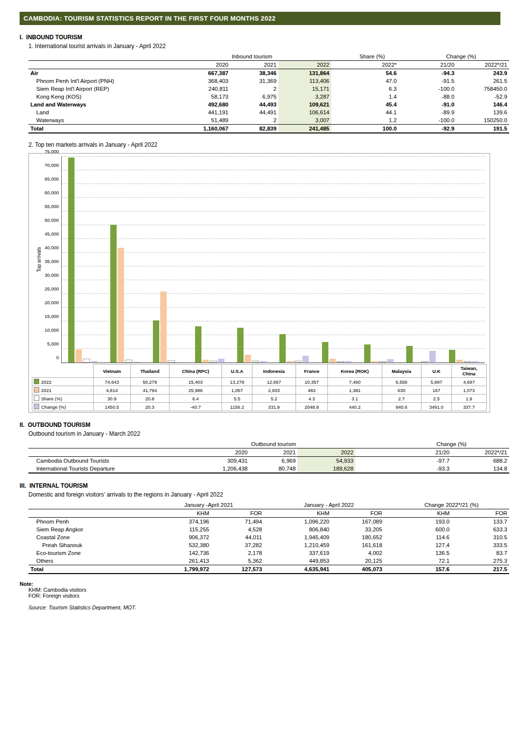CAMBODIA: TOURISM STATISTICS REPORT IN THE FIRST FOUR MONTHS 2022
I. INBOUND TOURISM
1. International tourist arrivals in January - April 2022
| | Inbound tourism | | Share (%) | | Change (%) |
| | 2020 | 2021 | 2022 | | 2022* | | 21/20 | 2022*/21 |
| Air | 667,387 | 38,346 | 131,864 | | 54.6 | | -94.3 | 243.9 |
| Phnom Penh Int'l Airport (PNH) | 368,403 | 31,369 | 113,406 | | 47.0 | | -91.5 | 261.5 |
| Siem Reap Int'l Airport (REP) | 240,811 | 2 | 15,171 | | 6.3 | | -100.0 | 758450.0 |
| Kong Keng (KOS) | 58,173 | 6,975 | 3,287 | | 1.4 | | -88.0 | -52.9 |
| Land and Waterways | 492,680 | 44,493 | 109,621 | | 45.4 | | -91.0 | 146.4 |
| Land | 441,191 | 44,491 | 106,614 | | 44.1 | | -89.9 | 139.6 |
| Waterways | 51,489 | 2 | 3,007 | | 1.2 | | -100.0 | 150250.0 |
| Total | 1,160,067 | 82,839 | 241,485 | | 100.0 | | -92.9 | 191.5 |
2. Top ten markets arrivals in January - April 2022
Top arrivals
0
5,000
10,000
15,000
20,000
25,000
30,000
35,000
40,000
45,000
50,000
55,000
60,000
65,000
70,000
75,000
| | Vietnam | Thailand | China (RPC) | U.S.A | Indonesia | France | Korea (ROK) | Malaysia | U.K | Taiwan, China |
| --- | --- | --- | --- | --- | --- | --- | --- | --- | --- | --- |
| 2022 | 74,643 | 50,279 | 15,403 | 13,278 | 12,667 | 10,357 | 7,460 | 6,556 | 5,997 | 4,697 |
| 2021 | 4,814 | 41,794 | 25,986 | 1,057 | 2,933 | 482 | 1,381 | 630 | 167 | 1,073 |
| Share (%) | 30.9 | 20.8 | 6.4 | 5.5 | 5.2 | 4.3 | 3.1 | 2.7 | 2.5 | 1.9 |
| Change (%) | 1450.5 | 20.3 | -40.7 | 1156.2 | 331.9 | 2048.8 | 440.2 | 940.6 | 3491.0 | 337.7 |
II. OUTBOUND TOURISM
Outbound tourism in January - March 2022
| | Outbound tourism | | Change (%) |
| | 2020 | 2021 | 2022 | | 21/20 | 2022*/21 |
| Cambodia Outbound Tourists | 309,431 | 6,969 | 54,933 | | -97.7 | 688.2 |
| International Tourists Departure | 1,206,438 | 80,748 | 189,628 | | -93.3 | 134.8 |
III. INTERNAL TOURISM
Domestic and foreign visitors' arrivals to the regions in January - April 2022
| | January -April 2021 | | January - April 2022 | | Change 2022*/21 (%) |
| | KHM | FOR | | KHM | FOR | | KHM | FOR |
| Phnom Penh | 374,196 | 71,494 | | 1,096,220 | 167,089 | | 193.0 | 133.7 |
| Siem Reap Angkor | 115,255 | 4,528 | | 806,840 | 33,205 | | 600.0 | 633.3 |
| Coastal Zone | 906,372 | 44,011 | | 1,945,409 | 180,652 | | 114.6 | 310.5 |
| Preah Sihanouk | 532,380 | 37,282 | | 1,210,459 | 161,618 | | 127.4 | 333.5 |
| Eco-tourism Zone | 142,736 | 2,178 | | 337,619 | 4,002 | | 136.5 | 83.7 |
| Others | 261,413 | 5,362 | | 449,853 | 20,125 | | 72.1 | 275.3 |
| Total | 1,799,972 | 127,573 | | 4,635,941 | 405,073 | | 157.6 | 217.5 |
Note:
KHM: Cambodia visitors
FOR: Foreign visitors
Source: Tourism Statistics Department, MOT.